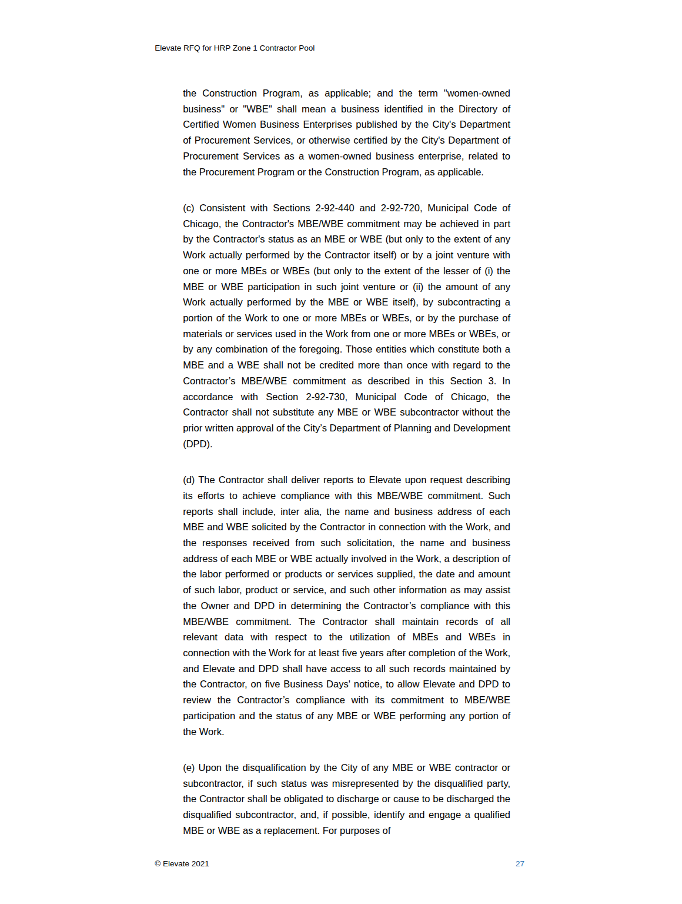Elevate RFQ for HRP Zone 1 Contractor Pool
the Construction Program, as applicable; and the term "women-owned business" or "WBE" shall mean a business identified in the Directory of Certified Women Business Enterprises published by the City's Department of Procurement Services, or otherwise certified by the City's Department of Procurement Services as a women-owned business enterprise, related to the Procurement Program or the Construction Program, as applicable.
(c) Consistent with Sections 2-92-440 and 2-92-720, Municipal Code of Chicago, the Contractor's MBE/WBE commitment may be achieved in part by the Contractor's status as an MBE or WBE (but only to the extent of any Work actually performed by the Contractor itself) or by a joint venture with one or more MBEs or WBEs (but only to the extent of the lesser of (i) the MBE or WBE participation in such joint venture or (ii) the amount of any Work actually performed by the MBE or WBE itself), by subcontracting a portion of the Work to one or more MBEs or WBEs, or by the purchase of materials or services used in the Work from one or more MBEs or WBEs, or by any combination of the foregoing. Those entities which constitute both a MBE and a WBE shall not be credited more than once with regard to the Contractor’s MBE/WBE commitment as described in this Section 3. In accordance with Section 2-92-730, Municipal Code of Chicago, the Contractor shall not substitute any MBE or WBE subcontractor without the prior written approval of the City’s Department of Planning and Development (DPD).
(d) The Contractor shall deliver reports to Elevate upon request describing its efforts to achieve compliance with this MBE/WBE commitment. Such reports shall include, inter alia, the name and business address of each MBE and WBE solicited by the Contractor in connection with the Work, and the responses received from such solicitation, the name and business address of each MBE or WBE actually involved in the Work, a description of the labor performed or products or services supplied, the date and amount of such labor, product or service, and such other information as may assist the Owner and DPD in determining the Contractor’s compliance with this MBE/WBE commitment. The Contractor shall maintain records of all relevant data with respect to the utilization of MBEs and WBEs in connection with the Work for at least five years after completion of the Work, and Elevate and DPD shall have access to all such records maintained by the Contractor, on five Business Days' notice, to allow Elevate and DPD to review the Contractor’s compliance with its commitment to MBE/WBE participation and the status of any MBE or WBE performing any portion of the Work.
(e) Upon the disqualification by the City of any MBE or WBE contractor or subcontractor, if such status was misrepresented by the disqualified party, the Contractor shall be obligated to discharge or cause to be discharged the disqualified subcontractor, and, if possible, identify and engage a qualified MBE or WBE as a replacement. For purposes of
© Elevate 2021
27